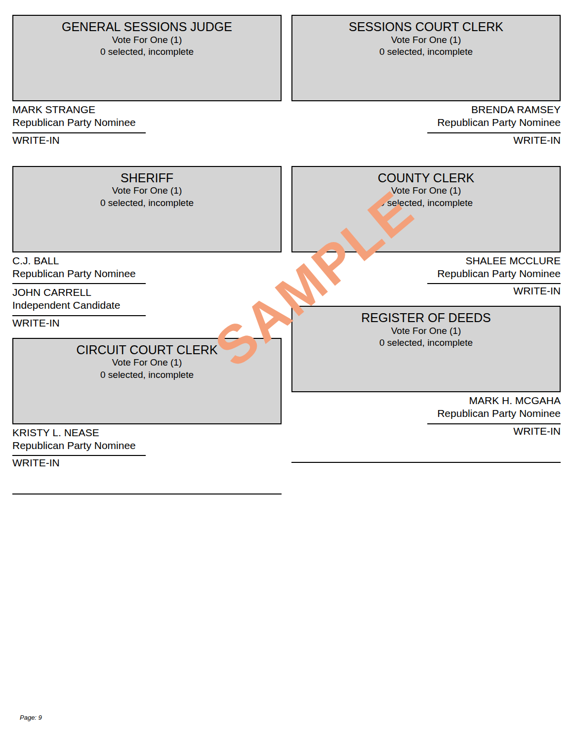SAMPLE
GENERAL SESSIONS JUDGE
Vote For One (1)
0 selected, incomplete
MARK STRANGE
Republican Party Nominee
WRITE-IN
SESSIONS COURT CLERK
Vote For One (1)
0 selected, incomplete
BRENDA RAMSEY
Republican Party Nominee
WRITE-IN
SHERIFF
Vote For One (1)
0 selected, incomplete
C.J. BALL
Republican Party Nominee
JOHN CARRELL
Independent Candidate
WRITE-IN
CIRCUIT COURT CLERK
Vote For One (1)
0 selected, incomplete
KRISTY L. NEASE
Republican Party Nominee
WRITE-IN
COUNTY CLERK
Vote For One (1)
0 selected, incomplete
SHALEE MCCLURE
Republican Party Nominee
WRITE-IN
REGISTER OF DEEDS
Vote For One (1)
0 selected, incomplete
MARK H. MCGAHA
Republican Party Nominee
WRITE-IN
Page: 9